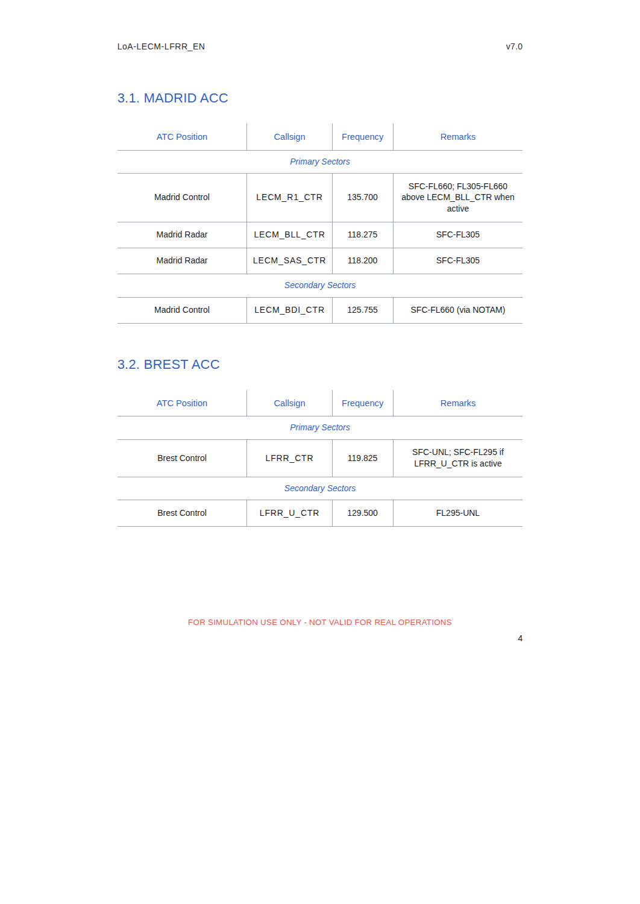LoA-LECM-LFRR_EN
v7.0
3.1. MADRID ACC
| ATC Position | Callsign | Frequency | Remarks |
| --- | --- | --- | --- |
| Primary Sectors |
| Madrid Control | LECM_R1_CTR | 135.700 | SFC-FL660; FL305-FL660 above LECM_BLL_CTR when active |
| Madrid Radar | LECM_BLL_CTR | 118.275 | SFC-FL305 |
| Madrid Radar | LECM_SAS_CTR | 118.200 | SFC-FL305 |
| Secondary Sectors |
| Madrid Control | LECM_BDI_CTR | 125.755 | SFC-FL660 (via NOTAM) |
3.2. BREST ACC
| ATC Position | Callsign | Frequency | Remarks |
| --- | --- | --- | --- |
| Primary Sectors |
| Brest Control | LFRR_CTR | 119.825 | SFC-UNL; SFC-FL295 if LFRR_U_CTR is active |
| Secondary Sectors |
| Brest Control | LFRR_U_CTR | 129.500 | FL295-UNL |
FOR SIMULATION USE ONLY - NOT VALID FOR REAL OPERATIONS
4